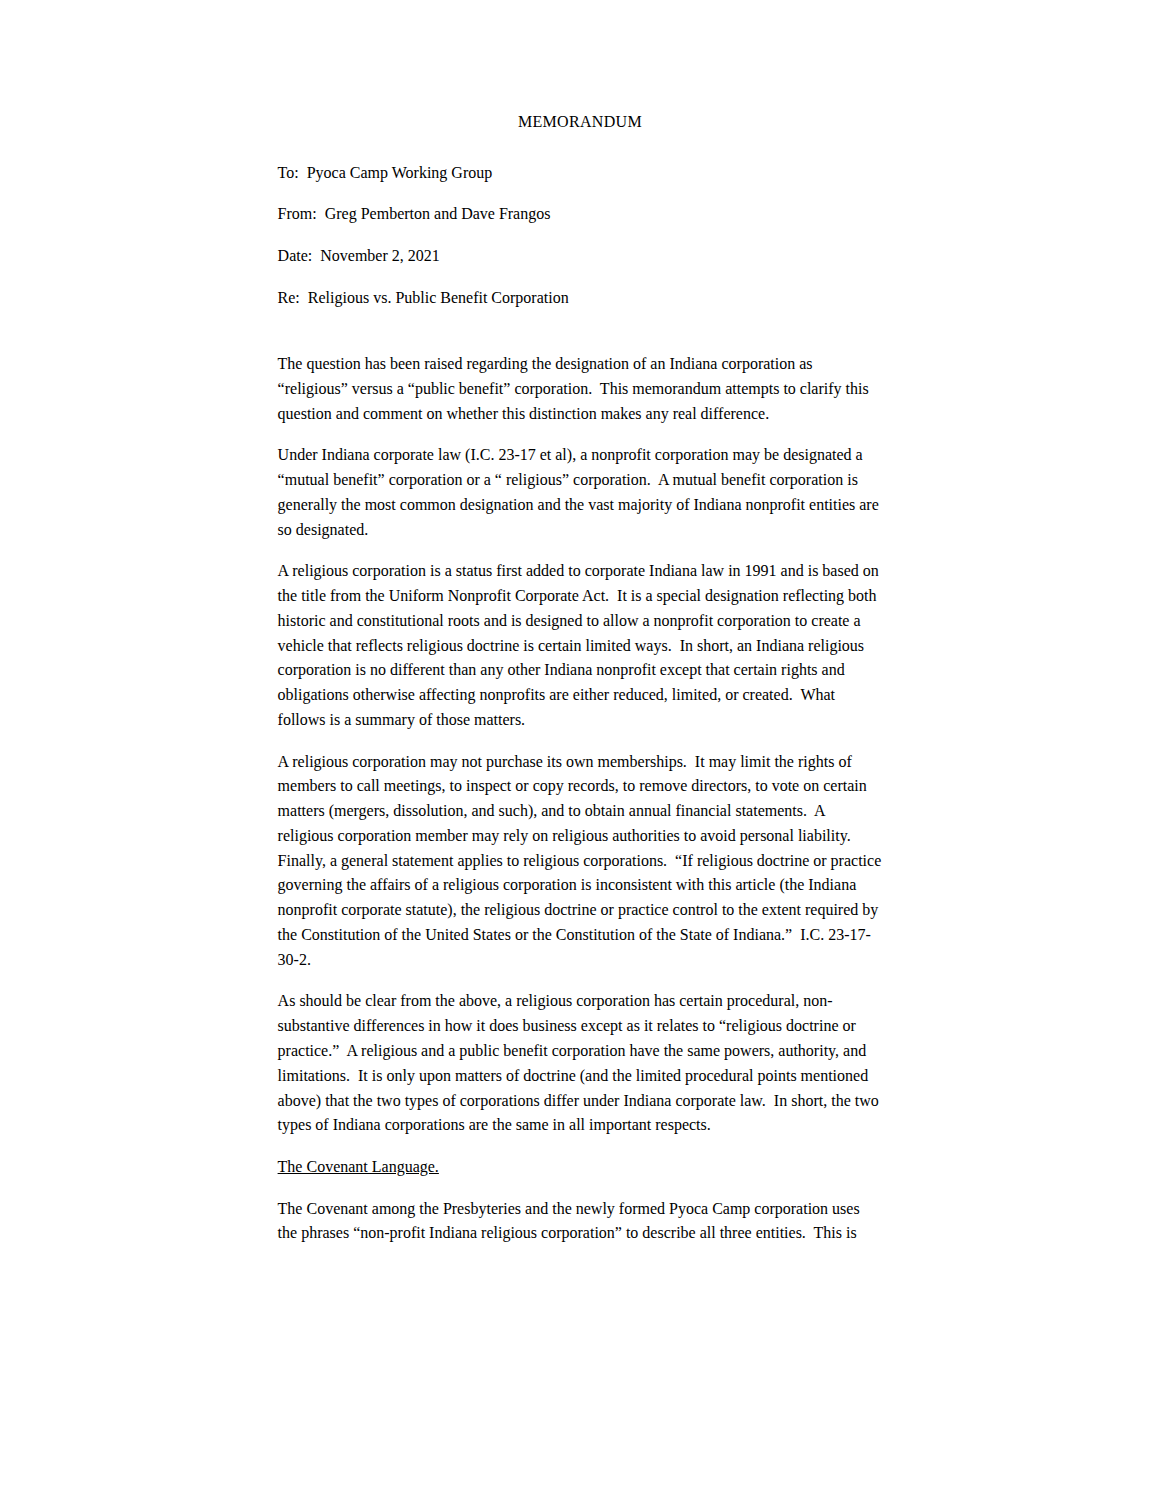MEMORANDUM
To: Pyoca Camp Working Group
From: Greg Pemberton and Dave Frangos
Date: November 2, 2021
Re: Religious vs. Public Benefit Corporation
The question has been raised regarding the designation of an Indiana corporation as “religious” versus a “public benefit” corporation. This memorandum attempts to clarify this question and comment on whether this distinction makes any real difference.
Under Indiana corporate law (I.C. 23-17 et al), a nonprofit corporation may be designated a “mutual benefit” corporation or a “ religious” corporation. A mutual benefit corporation is generally the most common designation and the vast majority of Indiana nonprofit entities are so designated.
A religious corporation is a status first added to corporate Indiana law in 1991 and is based on the title from the Uniform Nonprofit Corporate Act. It is a special designation reflecting both historic and constitutional roots and is designed to allow a nonprofit corporation to create a vehicle that reflects religious doctrine is certain limited ways. In short, an Indiana religious corporation is no different than any other Indiana nonprofit except that certain rights and obligations otherwise affecting nonprofits are either reduced, limited, or created. What follows is a summary of those matters.
A religious corporation may not purchase its own memberships. It may limit the rights of members to call meetings, to inspect or copy records, to remove directors, to vote on certain matters (mergers, dissolution, and such), and to obtain annual financial statements. A religious corporation member may rely on religious authorities to avoid personal liability. Finally, a general statement applies to religious corporations. “If religious doctrine or practice governing the affairs of a religious corporation is inconsistent with this article (the Indiana nonprofit corporate statute), the religious doctrine or practice control to the extent required by the Constitution of the United States or the Constitution of the State of Indiana.” I.C. 23-17-30-2.
As should be clear from the above, a religious corporation has certain procedural, non-substantive differences in how it does business except as it relates to “religious doctrine or practice.” A religious and a public benefit corporation have the same powers, authority, and limitations. It is only upon matters of doctrine (and the limited procedural points mentioned above) that the two types of corporations differ under Indiana corporate law. In short, the two types of Indiana corporations are the same in all important respects.
The Covenant Language.
The Covenant among the Presbyteries and the newly formed Pyoca Camp corporation uses the phrases “non-profit Indiana religious corporation” to describe all three entities. This is